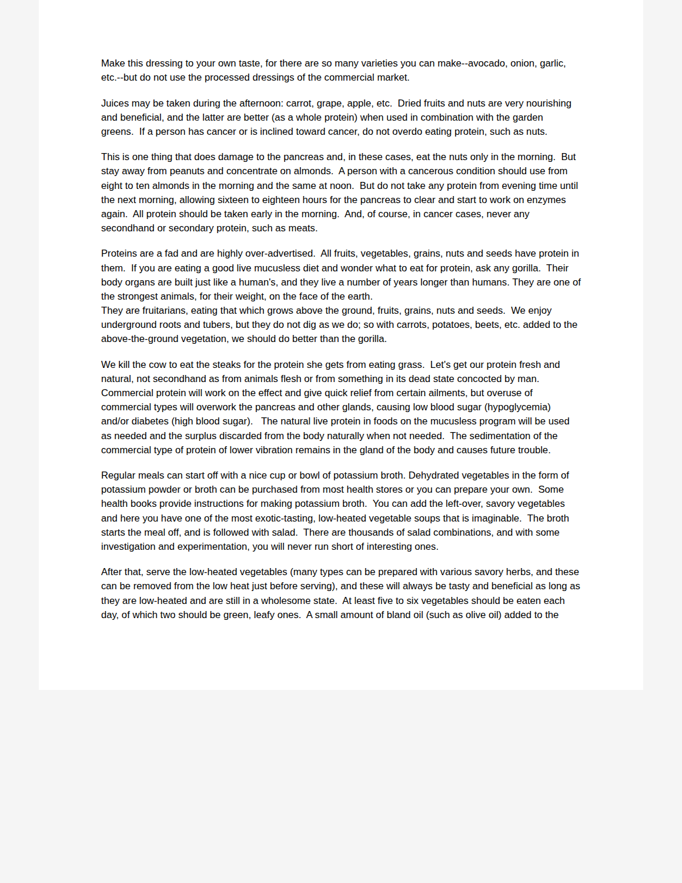Make this dressing to your own taste, for there are so many varieties you can make--avocado, onion, garlic, etc.--but do not use the processed dressings of the commercial market.
Juices may be taken during the afternoon: carrot, grape, apple, etc. Dried fruits and nuts are very nourishing and beneficial, and the latter are better (as a whole protein) when used in combination with the garden greens. If a person has cancer or is inclined toward cancer, do not overdo eating protein, such as nuts.
This is one thing that does damage to the pancreas and, in these cases, eat the nuts only in the morning. But stay away from peanuts and concentrate on almonds. A person with a cancerous condition should use from eight to ten almonds in the morning and the same at noon. But do not take any protein from evening time until the next morning, allowing sixteen to eighteen hours for the pancreas to clear and start to work on enzymes again. All protein should be taken early in the morning. And, of course, in cancer cases, never any secondhand or secondary protein, such as meats.
Proteins are a fad and are highly over-advertised. All fruits, vegetables, grains, nuts and seeds have protein in them. If you are eating a good live mucusless diet and wonder what to eat for protein, ask any gorilla. Their body organs are built just like a human's, and they live a number of years longer than humans. They are one of the strongest animals, for their weight, on the face of the earth.
They are fruitarians, eating that which grows above the ground, fruits, grains, nuts and seeds. We enjoy underground roots and tubers, but they do not dig as we do; so with carrots, potatoes, beets, etc. added to the above-the-ground vegetation, we should do better than the gorilla.
We kill the cow to eat the steaks for the protein she gets from eating grass. Let's get our protein fresh and natural, not secondhand as from animals flesh or from something in its dead state concocted by man. Commercial protein will work on the effect and give quick relief from certain ailments, but overuse of commercial types will overwork the pancreas and other glands, causing low blood sugar (hypoglycemia) and/or diabetes (high blood sugar). The natural live protein in foods on the mucusless program will be used as needed and the surplus discarded from the body naturally when not needed. The sedimentation of the commercial type of protein of lower vibration remains in the gland of the body and causes future trouble.
Regular meals can start off with a nice cup or bowl of potassium broth. Dehydrated vegetables in the form of potassium powder or broth can be purchased from most health stores or you can prepare your own. Some health books provide instructions for making potassium broth. You can add the left-over, savory vegetables and here you have one of the most exotic-tasting, low-heated vegetable soups that is imaginable. The broth starts the meal off, and is followed with salad. There are thousands of salad combinations, and with some investigation and experimentation, you will never run short of interesting ones.
After that, serve the low-heated vegetables (many types can be prepared with various savory herbs, and these can be removed from the low heat just before serving), and these will always be tasty and beneficial as long as they are low-heated and are still in a wholesome state. At least five to six vegetables should be eaten each day, of which two should be green, leafy ones. A small amount of bland oil (such as olive oil) added to the